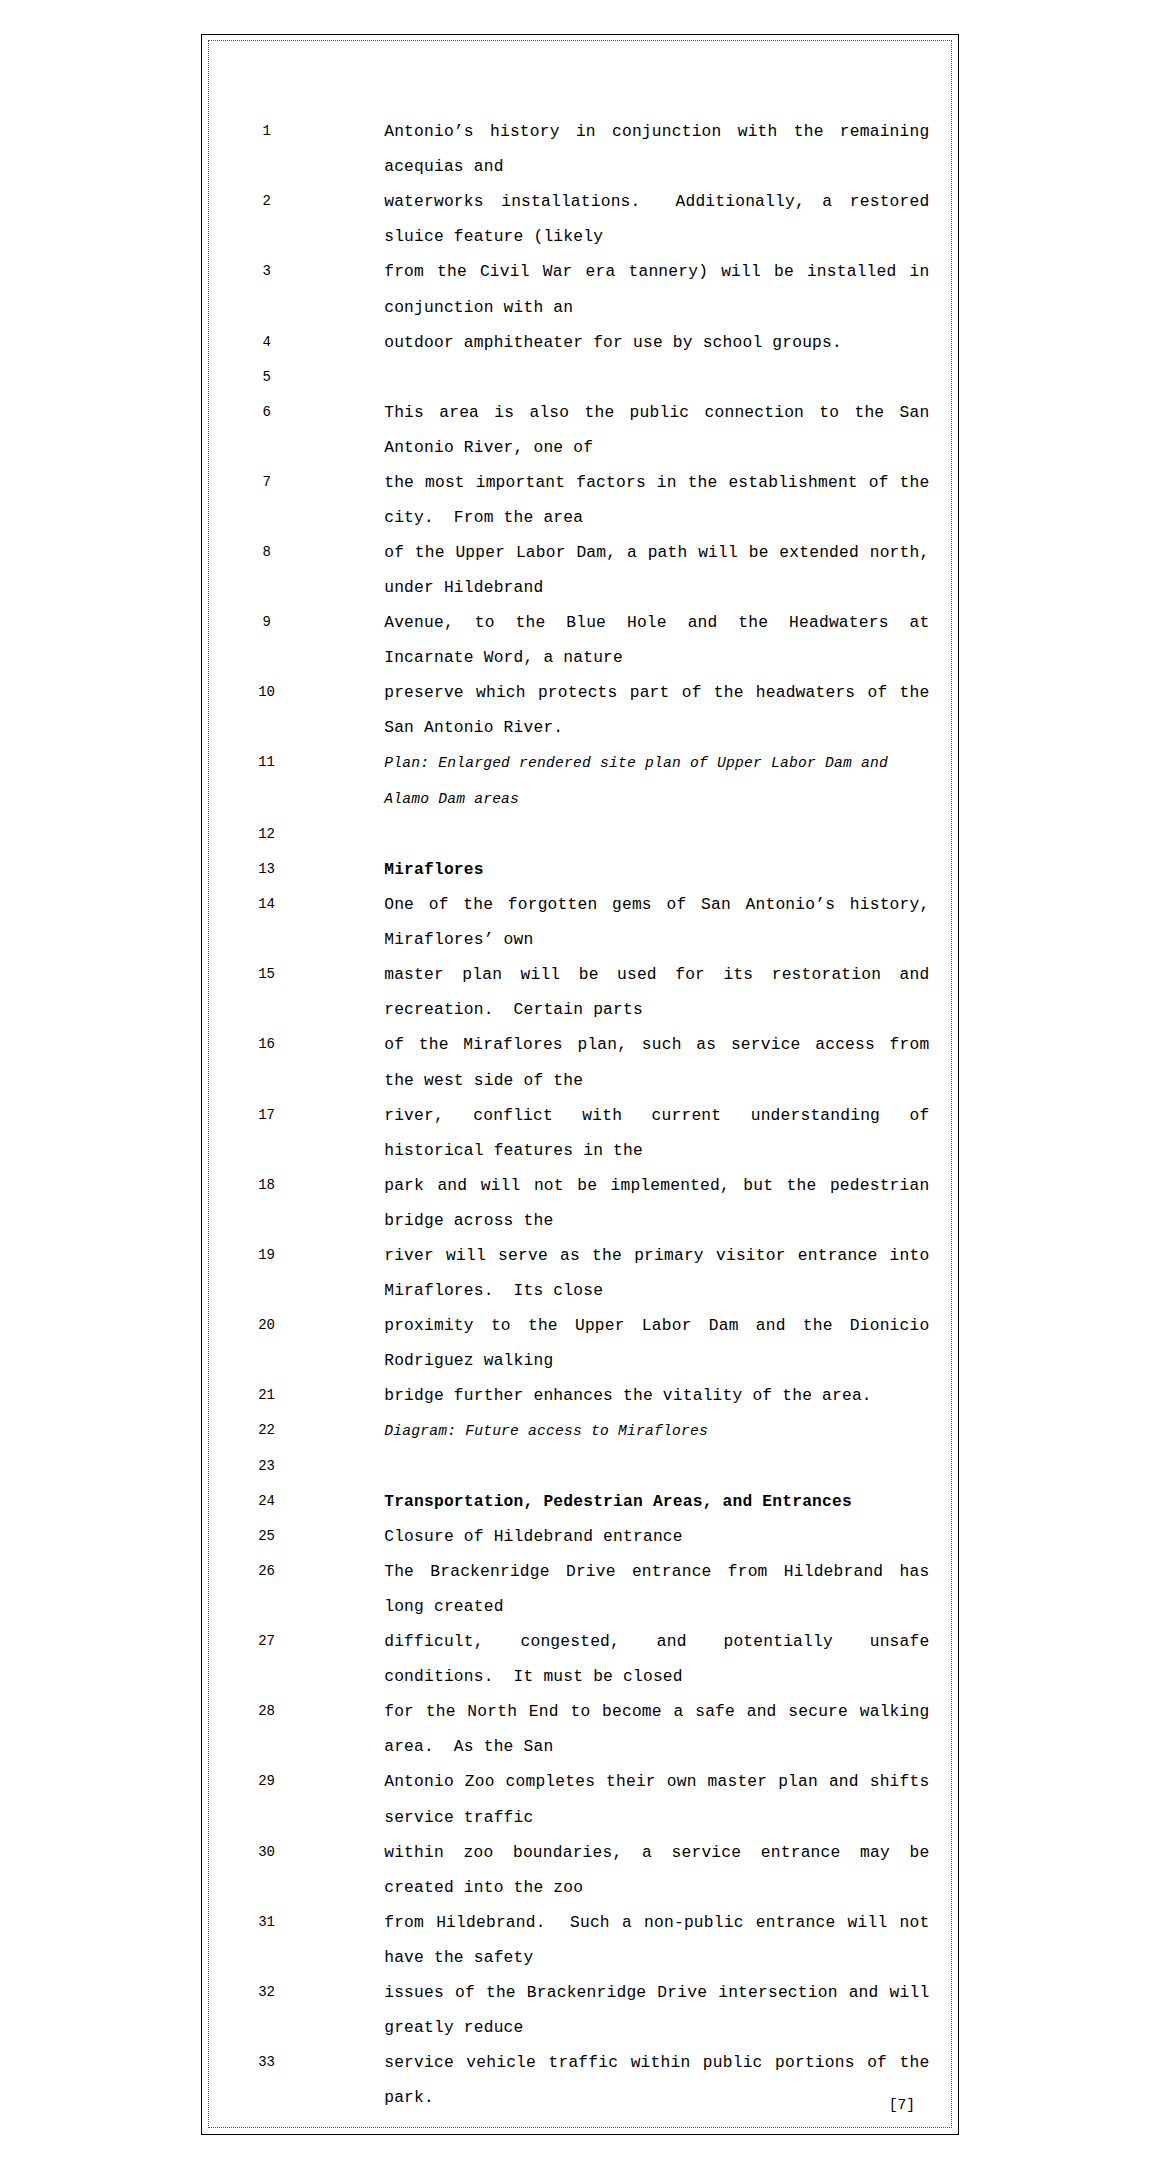| 1 | | Antonio’s history in conjunction with the remaining acequias and |
| 2 | | waterworks installations. Additionally, a restored sluice feature (likely |
| 3 | | from the Civil War era tannery) will be installed in conjunction with an |
| 4 | | outdoor amphitheater for use by school groups. |
| 5 | | |
| 6 | | This area is also the public connection to the San Antonio River, one of |
| 7 | | the most important factors in the establishment of the city. From the area |
| 8 | | of the Upper Labor Dam, a path will be extended north, under Hildebrand |
| 9 | | Avenue, to the Blue Hole and the Headwaters at Incarnate Word, a nature |
| 10 | | preserve which protects part of the headwaters of the San Antonio River. |
| 11 | | Plan: Enlarged rendered site plan of Upper Labor Dam and Alamo Dam areas |
| 12 | | |
| 13 | | Miraflores |
| 14 | | One of the forgotten gems of San Antonio’s history, Miraflores’ own |
| 15 | | master plan will be used for its restoration and recreation. Certain parts |
| 16 | | of the Miraflores plan, such as service access from the west side of the |
| 17 | | river, conflict with current understanding of historical features in the |
| 18 | | park and will not be implemented, but the pedestrian bridge across the |
| 19 | | river will serve as the primary visitor entrance into Miraflores. Its close |
| 20 | | proximity to the Upper Labor Dam and the Dionicio Rodriguez walking |
| 21 | | bridge further enhances the vitality of the area. |
| 22 | | Diagram: Future access to Miraflores |
| 23 | | |
| 24 | | Transportation, Pedestrian Areas, and Entrances |
| 25 | | Closure of Hildebrand entrance |
| 26 | | The Brackenridge Drive entrance from Hildebrand has long created |
| 27 | | difficult, congested, and potentially unsafe conditions. It must be closed |
| 28 | | for the North End to become a safe and secure walking area. As the San |
| 29 | | Antonio Zoo completes their own master plan and shifts service traffic |
| 30 | | within zoo boundaries, a service entrance may be created into the zoo |
| 31 | | from Hildebrand. Such a non-public entrance will not have the safety |
| 32 | | issues of the Brackenridge Drive intersection and will greatly reduce |
| 33 | | service vehicle traffic within public portions of the park. |
[7]